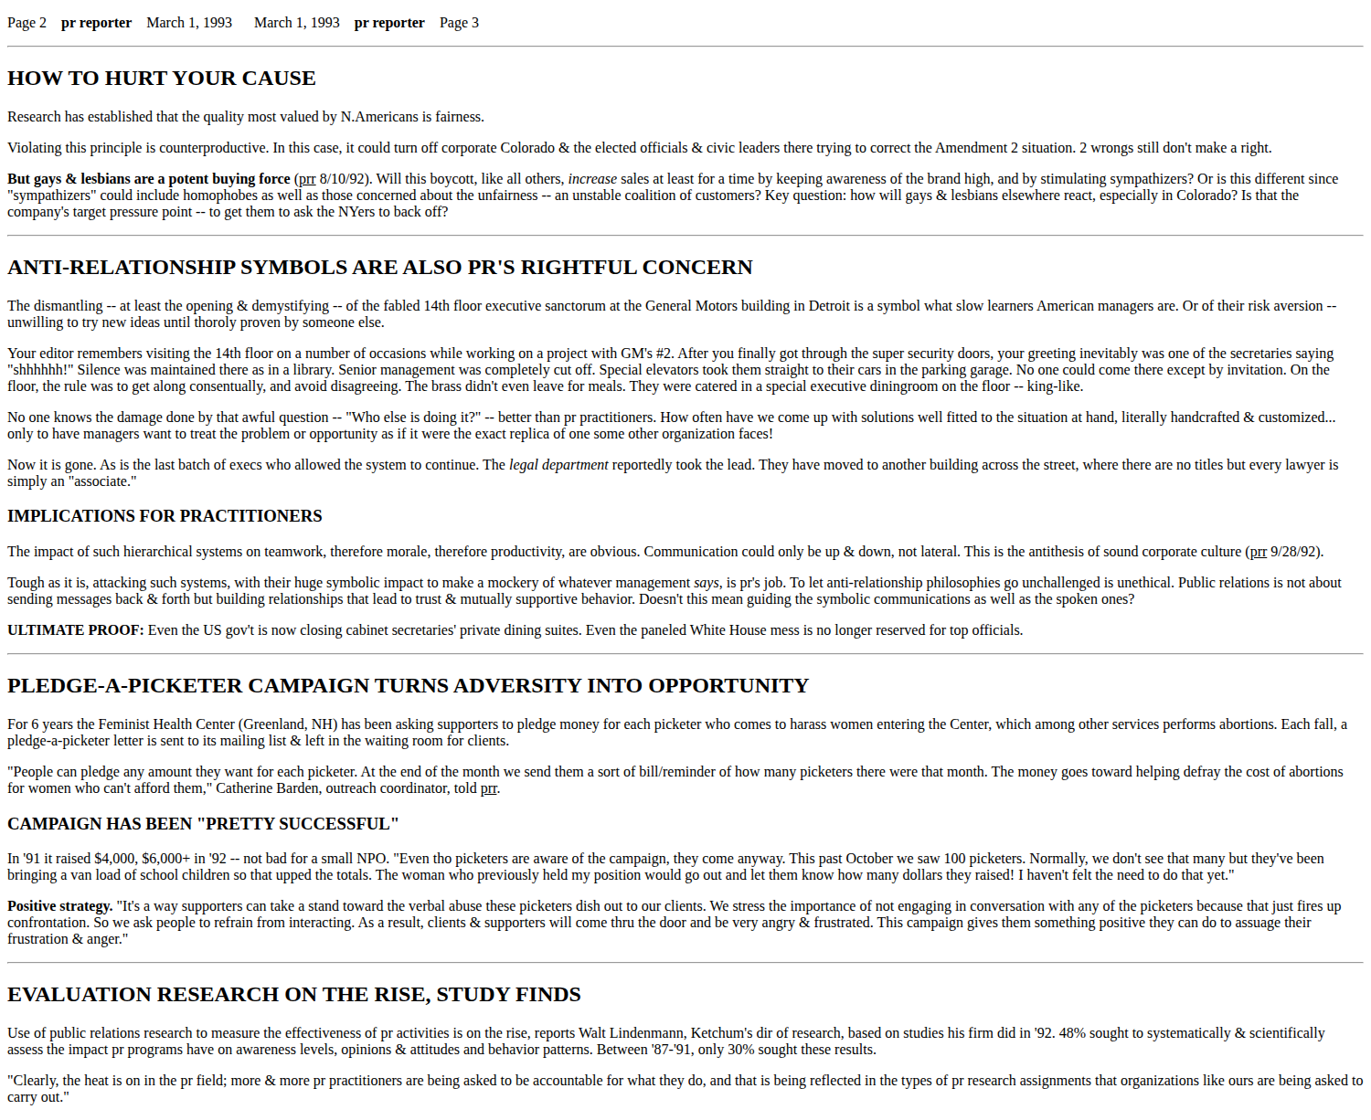Page 2 pr reporter March 1, 1993 March 1, 1993 pr reporter Page 3
HOW TO HURT YOUR CAUSE
Research has established that the quality most valued by N.Americans is fairness.
Violating this principle is counterproductive. In this case, it could turn off corporate Colorado & the elected officials & civic leaders there trying to correct the Amendment 2 situation. 2 wrongs still don't make a right.
But gays & lesbians are a potent buying force (prr 8/10/92). Will this boycott, like all others, increase sales at least for a time by keeping awareness of the brand high, and by stimulating sympathizers? Or is this different since "sympathizers" could include homophobes as well as those concerned about the unfairness -- an unstable coalition of customers? Key question: how will gays & lesbians elsewhere react, especially in Colorado? Is that the company's target pressure point -- to get them to ask the NYers to back off?
ANTI-RELATIONSHIP SYMBOLS ARE ALSO PR'S RIGHTFUL CONCERN
The dismantling -- at least the opening & demystifying -- of the fabled 14th floor executive sanctorum at the General Motors building in Detroit is a symbol what slow learners American managers are. Or of their risk aversion -- unwilling to try new ideas until thoroly proven by someone else.
Your editor remembers visiting the 14th floor on a number of occasions while working on a project with GM's #2. After you finally got through the super security doors, your greeting inevitably was one of the secretaries saying "shhhhhh!" Silence was maintained there as in a library. Senior management was completely cut off. Special elevators took them straight to their cars in the parking garage. No one could come there except by invitation. On the floor, the rule was to get along consentually, and avoid disagreeing. The brass didn't even leave for meals. They were catered in a special executive diningroom on the floor -- king-like.
No one knows the damage done by that awful question -- "Who else is doing it?" -- better than pr practitioners. How often have we come up with solutions well fitted to the situation at hand, literally handcrafted & customized... only to have managers want to treat the problem or opportunity as if it were the exact replica of one some other organization faces!
Now it is gone. As is the last batch of execs who allowed the system to continue. The legal department reportedly took the lead. They have moved to another building across the street, where there are no titles but every lawyer is simply an "associate."
IMPLICATIONS FOR PRACTITIONERS
The impact of such hierarchical systems on teamwork, therefore morale, therefore productivity, are obvious. Communication could only be up & down, not lateral. This is the antithesis of sound corporate culture (prr 9/28/92).
Tough as it is, attacking such systems, with their huge symbolic impact to make a mockery of whatever management says, is pr's job. To let anti-relationship philosophies go unchallenged is unethical. Public relations is not about sending messages back & forth but building relationships that lead to trust & mutually supportive behavior. Doesn't this mean guiding the symbolic communications as well as the spoken ones?
ULTIMATE PROOF: Even the US gov't is now closing cabinet secretaries' private dining suites. Even the paneled White House mess is no longer reserved for top officials.
PLEDGE-A-PICKETER CAMPAIGN TURNS ADVERSITY INTO OPPORTUNITY
For 6 years the Feminist Health Center (Greenland, NH) has been asking supporters to pledge money for each picketer who comes to harass women entering the Center, which among other services performs abortions. Each fall, a pledge-a-picketer letter is sent to its mailing list & left in the waiting room for clients.
"People can pledge any amount they want for each picketer. At the end of the month we send them a sort of bill/reminder of how many picketers there were that month. The money goes toward helping defray the cost of abortions for women who can't afford them," Catherine Barden, outreach coordinator, told prr.
CAMPAIGN HAS BEEN "PRETTY SUCCESSFUL"
In '91 it raised $4,000, $6,000+ in '92 -- not bad for a small NPO. "Even tho picketers are aware of the campaign, they come anyway. This past October we saw 100 picketers. Normally, we don't see that many but they've been bringing a van load of school children so that upped the totals. The woman who previously held my position would go out and let them know how many dollars they raised! I haven't felt the need to do that yet."
Positive strategy. "It's a way supporters can take a stand toward the verbal abuse these picketers dish out to our clients. We stress the importance of not engaging in conversation with any of the picketers because that just fires up confrontation. So we ask people to refrain from interacting. As a result, clients & supporters will come thru the door and be very angry & frustrated. This campaign gives them something positive they can do to assuage their frustration & anger."
EVALUATION RESEARCH ON THE RISE, STUDY FINDS
Use of public relations research to measure the effectiveness of pr activities is on the rise, reports Walt Lindenmann, Ketchum's dir of research, based on studies his firm did in '92. 48% sought to systematically & scientifically assess the impact pr programs have on awareness levels, opinions & attitudes and behavior patterns. Between '87-'91, only 30% sought these results.
"Clearly, the heat is on in the pr field; more & more pr practitioners are being asked to be accountable for what they do, and that is being reflected in the types of pr research assignments that organizations like ours are being asked to carry out."